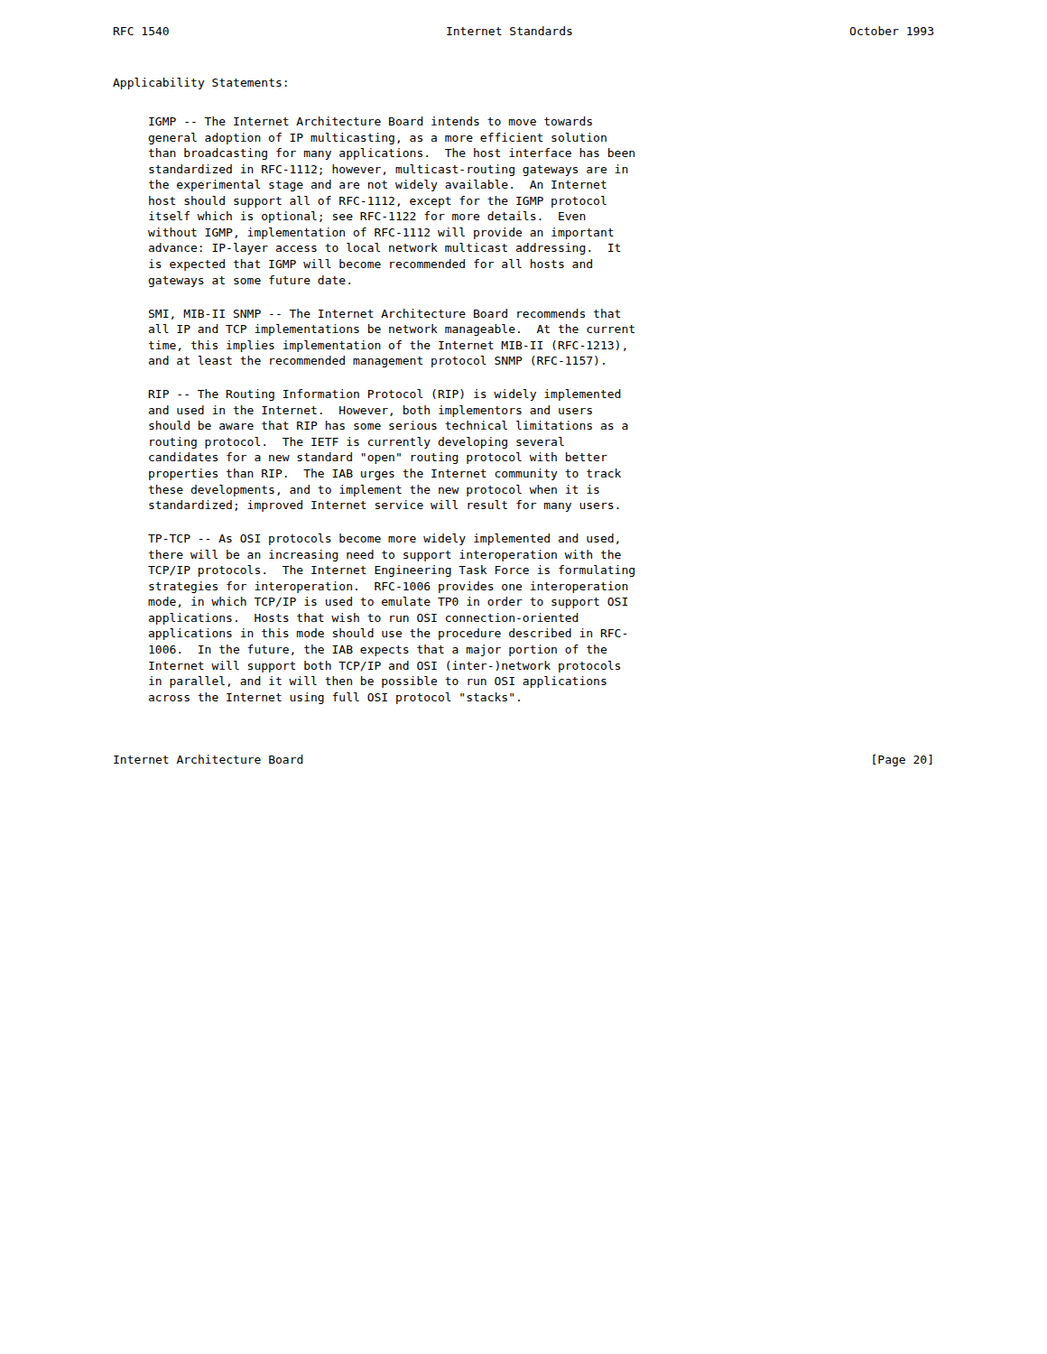RFC 1540 Internet Standards October 1993
Applicability Statements:
IGMP -- The Internet Architecture Board intends to move towards
general adoption of IP multicasting, as a more efficient solution
than broadcasting for many applications.  The host interface has been
standardized in RFC-1112; however, multicast-routing gateways are in
the experimental stage and are not widely available.  An Internet
host should support all of RFC-1112, except for the IGMP protocol
itself which is optional; see RFC-1122 for more details.  Even
without IGMP, implementation of RFC-1112 will provide an important
advance: IP-layer access to local network multicast addressing.  It
is expected that IGMP will become recommended for all hosts and
gateways at some future date.
SMI, MIB-II SNMP -- The Internet Architecture Board recommends that
all IP and TCP implementations be network manageable.  At the current
time, this implies implementation of the Internet MIB-II (RFC-1213),
and at least the recommended management protocol SNMP (RFC-1157).
RIP -- The Routing Information Protocol (RIP) is widely implemented
and used in the Internet.  However, both implementors and users
should be aware that RIP has some serious technical limitations as a
routing protocol.  The IETF is currently developing several
candidates for a new standard "open" routing protocol with better
properties than RIP.  The IAB urges the Internet community to track
these developments, and to implement the new protocol when it is
standardized; improved Internet service will result for many users.
TP-TCP -- As OSI protocols become more widely implemented and used,
there will be an increasing need to support interoperation with the
TCP/IP protocols.  The Internet Engineering Task Force is formulating
strategies for interoperation.  RFC-1006 provides one interoperation
mode, in which TCP/IP is used to emulate TP0 in order to support OSI
applications.  Hosts that wish to run OSI connection-oriented
applications in this mode should use the procedure described in RFC-
1006.  In the future, the IAB expects that a major portion of the
Internet will support both TCP/IP and OSI (inter-)network protocols
in parallel, and it will then be possible to run OSI applications
across the Internet using full OSI protocol "stacks".
Internet Architecture Board [Page 20]